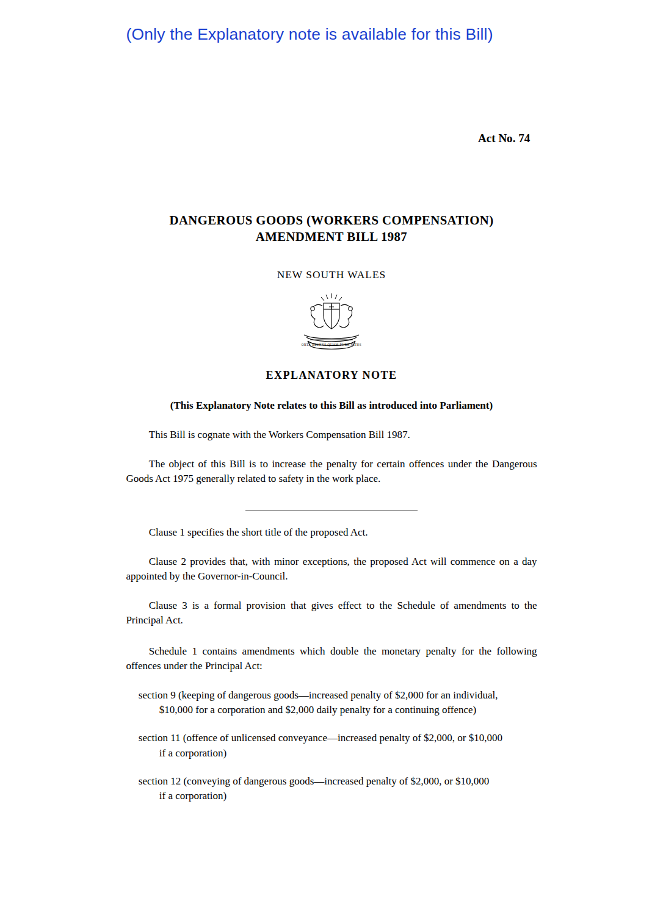(Only the Explanatory note is available for this Bill)
Act No. 74
Dangerous Goods (Workers Compensation)
Amendment Bill 1987
NEW SOUTH WALES
ORTA RECENS QUAM PURA NITES
EXPLANATORY NOTE
(This Explanatory Note relates to this Bill as introduced into Parliament)
This Bill is cognate with the Workers Compensation Bill 1987.
The object of this Bill is to increase the penalty for certain offences under the Dangerous Goods Act 1975 generally related to safety in the work place.
Clause 1 specifies the short title of the proposed Act.
Clause 2 provides that, with minor exceptions, the proposed Act will commence on a day appointed by the Governor-in-Council.
Clause 3 is a formal provision that gives effect to the Schedule of amendments to the Principal Act.
Schedule 1 contains amendments which double the monetary penalty for the following offences under the Principal Act:
section 9 (keeping of dangerous goods—increased penalty of $2,000 for an individual, $10,000 for a corporation and $2,000 daily penalty for a continuing offence)
section 11 (offence of unlicensed conveyance—increased penalty of $2,000, or $10,000 if a corporation)
section 12 (conveying of dangerous goods—increased penalty of $2,000, or $10,000 if a corporation)